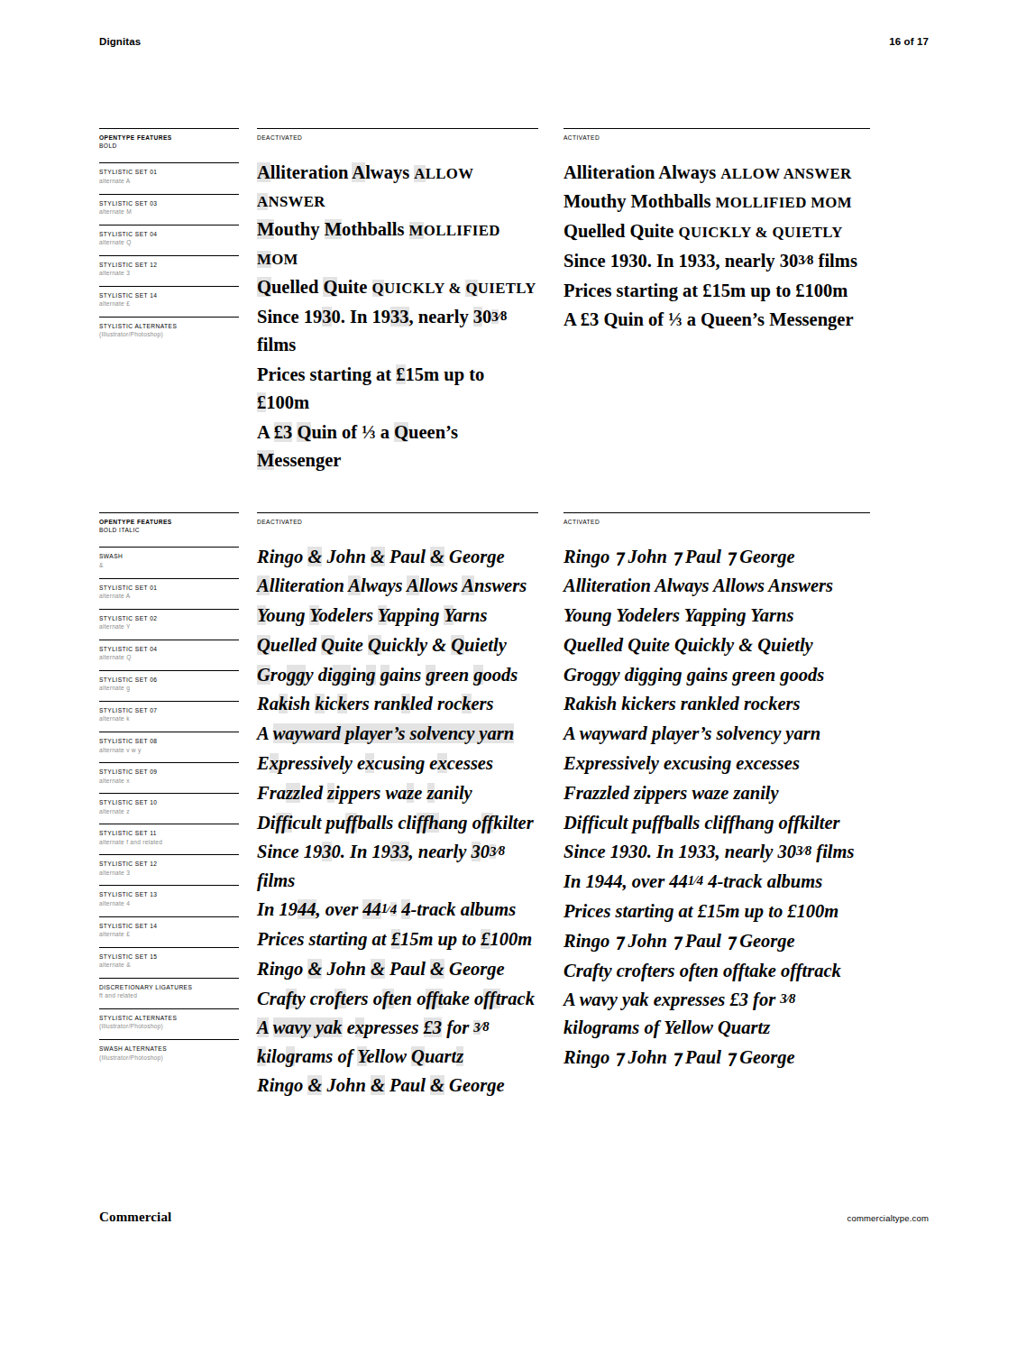Dignitas
16 of 17
OPENTYPE FEATURES
BOLD
STYLISTIC SET 01
alternate A
STYLISTIC SET 03
alternate M
STYLISTIC SET 04
alternate Q
STYLISTIC SET 12
alternate 3
STYLISTIC SET 14
alternate £
STYLISTIC ALTERNATES
(Illustrator/Photoshop)
DEACTIVATED
Alliteration Always ALLOW ANSWER
Mouthy Mothballs MOLLIFIED MOM
Quelled Quite QUICKLY & QUIETLY
Since 1930. In 1933, nearly 303⁄8 films
Prices starting at £15m up to £100m
A £3 Quin of ⅓ a Queen’s Messenger
ACTIVATED
Alliteration Always ALLOW ANSWER
Mouthy Mothballs MOLLIFIED MOM
Quelled Quite QUICKLY & QUIETLY
Since 1930. In 1933, nearly 303⁄8 films
Prices starting at £15m up to £100m
A £3 Quin of ⅓ a Queen’s Messenger
OPENTYPE FEATURES
BOLD ITALIC
SWASH
&
STYLISTIC SET 01
alternate A
STYLISTIC SET 02
alternate Y
STYLISTIC SET 04
alternate Q
STYLISTIC SET 06
alternate g
STYLISTIC SET 07
alternate k
STYLISTIC SET 08
alternate v w y
STYLISTIC SET 09
alternate x
STYLISTIC SET 10
alternate z
STYLISTIC SET 11
alternate f and related
STYLISTIC SET 12
alternate 3
STYLISTIC SET 13
alternate 4
STYLISTIC SET 14
alternate £
STYLISTIC SET 15
alternate &
DISCRETIONARY LIGATURES
ft and related
STYLISTIC ALTERNATES
(Illustrator/Photoshop)
SWASH ALTERNATES
(Illustrator/Photoshop)
DEACTIVATED
Ringo & John & Paul & George
Alliteration Always Allows Answers
Young Yodelers Yapping Yarns
Quelled Quite Quickly & Quietly
Groggy digging gains green goods
Rakish kickers rankled rockers
A wayward player’s solvency yarn
Expressively excusing excesses
Frazzled zippers waze zanily
Difficult puffballs cliffhang offkilter
Since 1930. In 1933, nearly 303⁄8 films
In 1944, over 441⁄4 4-track albums
Prices starting at £15m up to £100m
Ringo & John & Paul & George
Crafty crofters often offtake offtrack
A wavy yak expresses £3 for 3⁄8
kilograms of Yellow Quartz
Ringo & John & Paul & George
ACTIVATED
Ringo ⁊ John ⁊ Paul ⁊ George
Alliteration Always Allows Answers
Young Yodelers Yapping Yarns
Quelled Quite Quickly & Quietly
Groggy digging gains green goods
Rakish kickers rankled rockers
A wayward player’s solvency yarn
Expressively excusing excesses
Frazzled zippers waze zanily
Difficult puffballs cliffhang offkilter
Since 1930. In 1933, nearly 303⁄8 films
In 1944, over 441⁄4 4-track albums
Prices starting at £15m up to £100m
Ringo ⁊ John ⁊ Paul ⁊ George
Crafty crofters often offtake offtrack
A wavy yak expresses £3 for 3⁄8
kilograms of Yellow Quartz
Ringo ⁊ John ⁊ Paul ⁊ George
Commercial
commercialtype.com